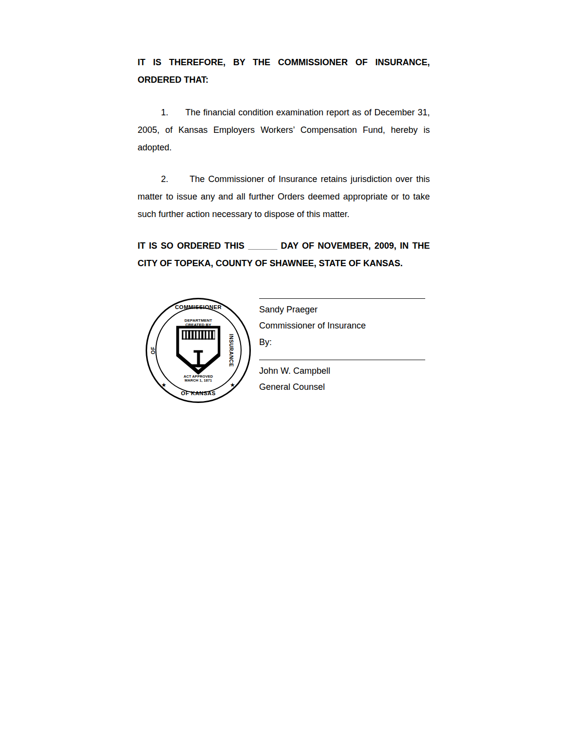IT IS THEREFORE, BY THE COMMISSIONER OF INSURANCE, ORDERED THAT:
1. The financial condition examination report as of December 31, 2005, of Kansas Employers Workers’ Compensation Fund, hereby is adopted.
2. The Commissioner of Insurance retains jurisdiction over this matter to issue any and all further Orders deemed appropriate or to take such further action necessary to dispose of this matter.
IT IS SO ORDERED THIS ______ DAY OF NOVEMBER, 2009, IN THE CITY OF TOPEKA, COUNTY OF SHAWNEE, STATE OF KANSAS.
| Commissioner of Insurance of Kansas DEPARTMENT CREATED BY ACT APPROVED MARCH 1, 1871 ★ ★ | Sandy Praeger Commissioner of Insurance By: John W. Campbell General Counsel |